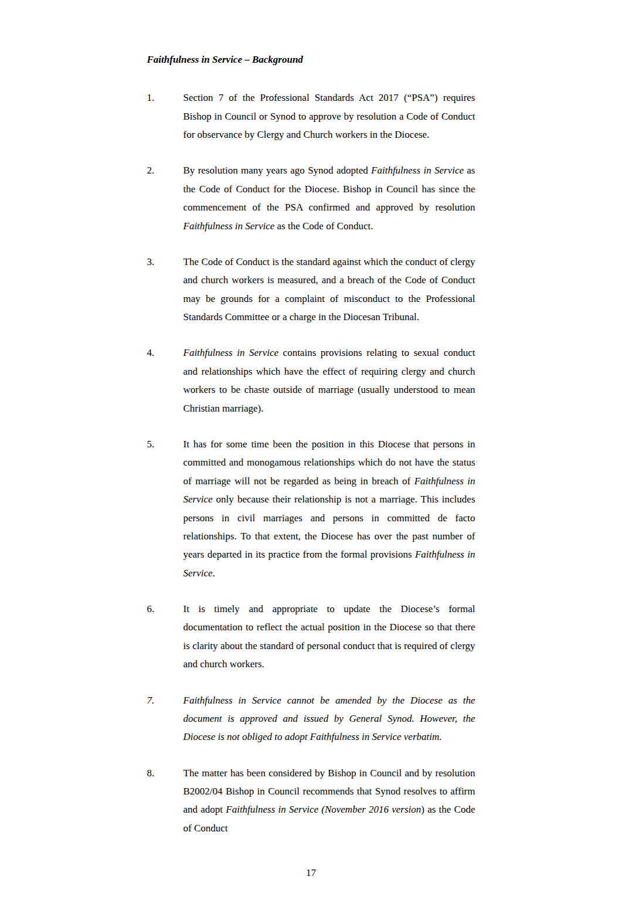Faithfulness in Service – Background
1. Section 7 of the Professional Standards Act 2017 (“PSA”) requires Bishop in Council or Synod to approve by resolution a Code of Conduct for observance by Clergy and Church workers in the Diocese.
2. By resolution many years ago Synod adopted Faithfulness in Service as the Code of Conduct for the Diocese. Bishop in Council has since the commencement of the PSA confirmed and approved by resolution Faithfulness in Service as the Code of Conduct.
3. The Code of Conduct is the standard against which the conduct of clergy and church workers is measured, and a breach of the Code of Conduct may be grounds for a complaint of misconduct to the Professional Standards Committee or a charge in the Diocesan Tribunal.
4. Faithfulness in Service contains provisions relating to sexual conduct and relationships which have the effect of requiring clergy and church workers to be chaste outside of marriage (usually understood to mean Christian marriage).
5. It has for some time been the position in this Diocese that persons in committed and monogamous relationships which do not have the status of marriage will not be regarded as being in breach of Faithfulness in Service only because their relationship is not a marriage. This includes persons in civil marriages and persons in committed de facto relationships. To that extent, the Diocese has over the past number of years departed in its practice from the formal provisions Faithfulness in Service.
6. It is timely and appropriate to update the Diocese’s formal documentation to reflect the actual position in the Diocese so that there is clarity about the standard of personal conduct that is required of clergy and church workers.
7. Faithfulness in Service cannot be amended by the Diocese as the document is approved and issued by General Synod. However, the Diocese is not obliged to adopt Faithfulness in Service verbatim.
8. The matter has been considered by Bishop in Council and by resolution B2002/04 Bishop in Council recommends that Synod resolves to affirm and adopt Faithfulness in Service (November 2016 version) as the Code of Conduct
17